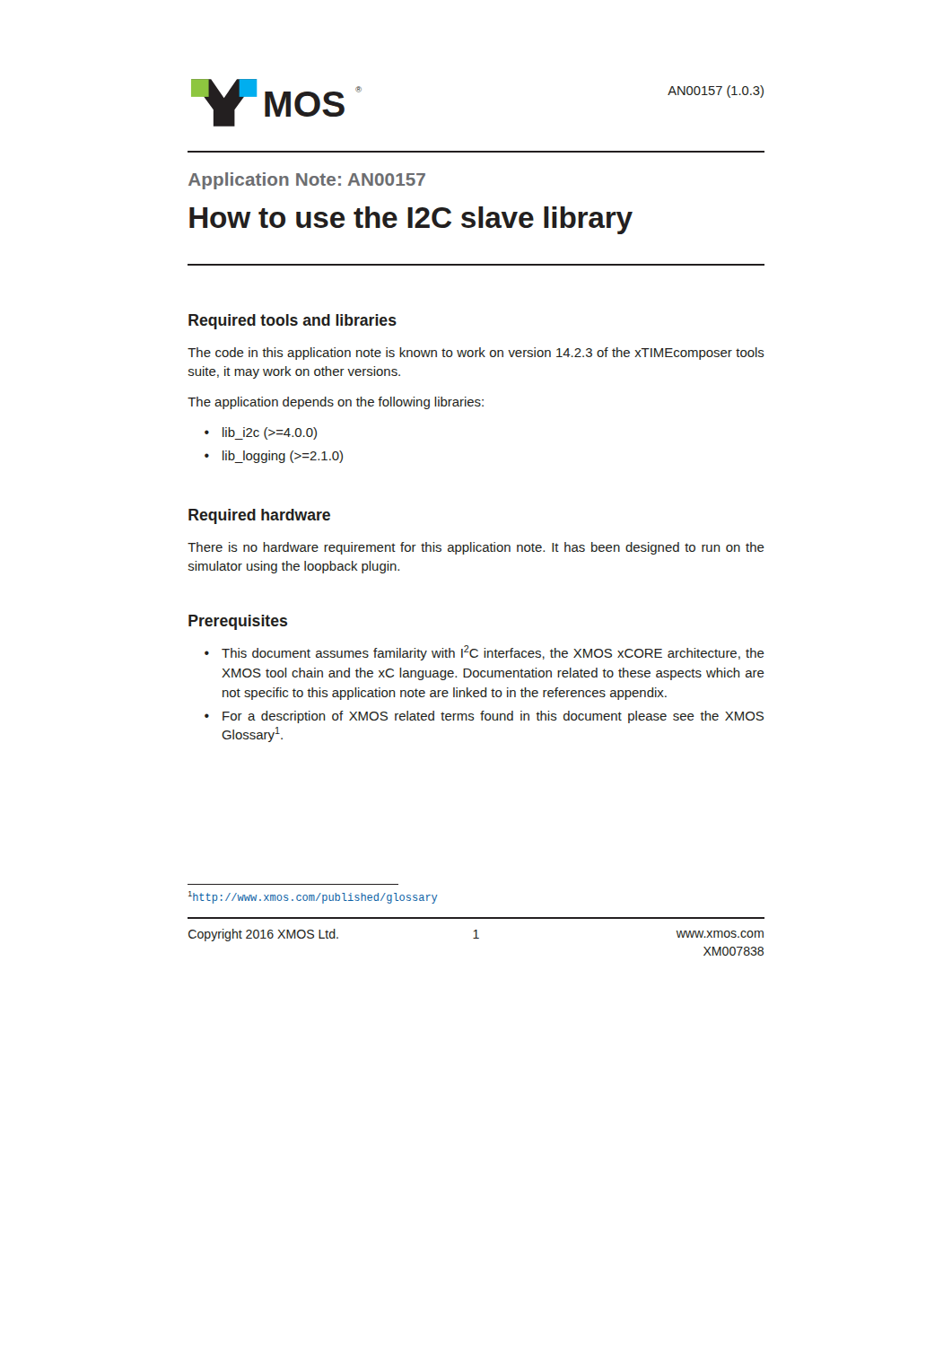MOS ®
AN00157 (1.0.3)
Application Note: AN00157
How to use the I2C slave library
Required tools and libraries
The code in this application note is known to work on version 14.2.3 of the xTIMEcomposer tools suite, it may work on other versions.
The application depends on the following libraries:
lib_i2c (>=4.0.0)
lib_logging (>=2.1.0)
Required hardware
There is no hardware requirement for this application note. It has been designed to run on the simulator using the loopback plugin.
Prerequisites
This document assumes familarity with I2C interfaces, the XMOS xCORE architecture, the XMOS tool chain and the xC language. Documentation related to these aspects which are not specific to this application note are linked to in the references appendix.
For a description of XMOS related terms found in this document please see the XMOS Glossary1.
1http://www.xmos.com/published/glossary
Copyright 2016 XMOS Ltd.
1
www.xmos.com XM007838